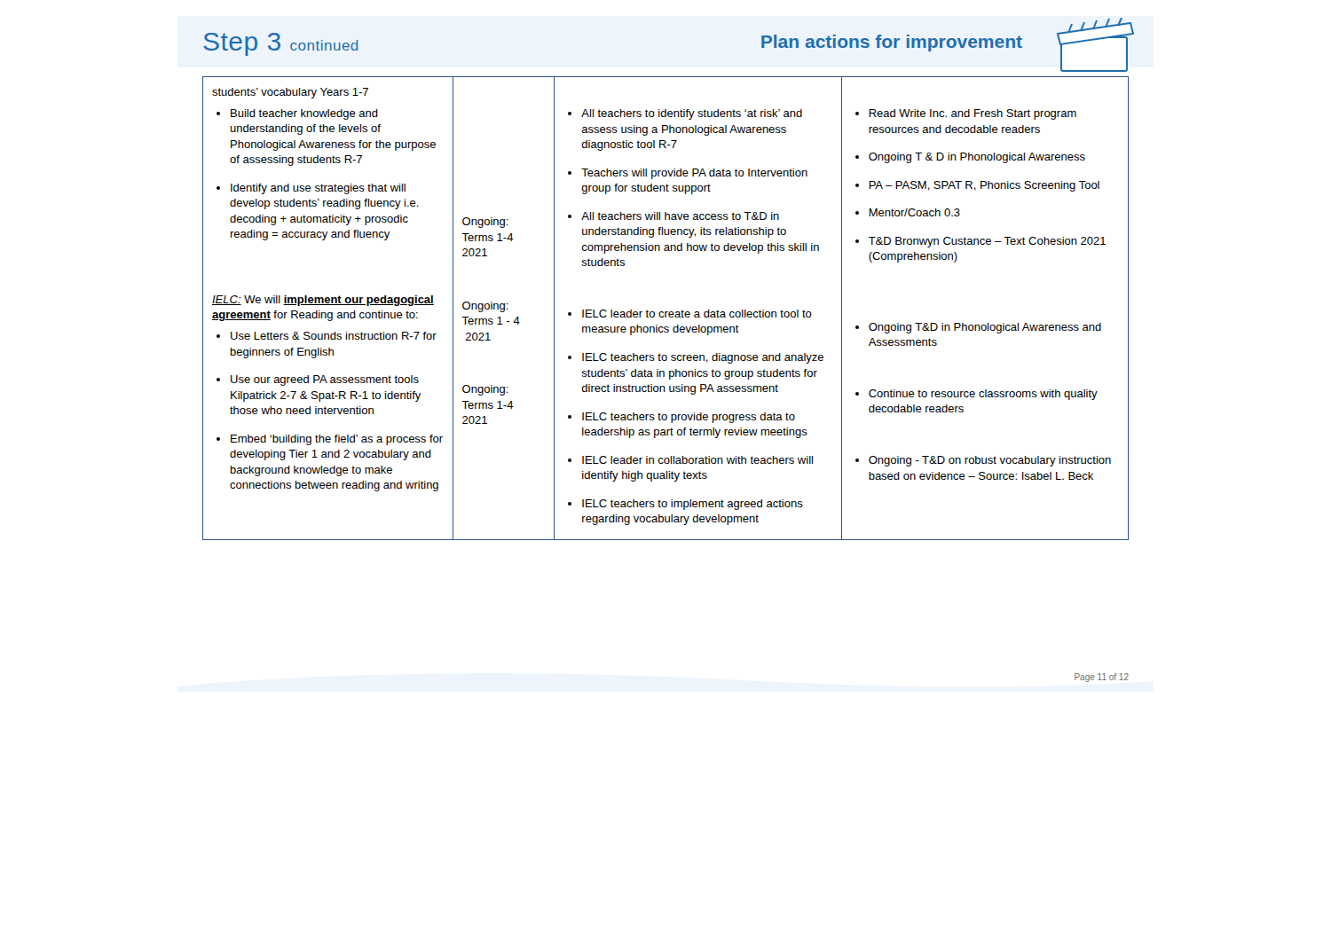Step 3 continued
Plan actions for improvement
| students’ vocabulary Years 1-7 Build teacher knowledge and understanding of the levels of Phonological Awareness for the purpose of assessing students R-7 Identify and use strategies that will develop students’ reading fluency i.e. decoding + automaticity + prosodic reading = accuracy and fluency IELC: We will implement our pedagogical agreement for Reading and continue to: Use Letters & Sounds instruction R-7 for beginners of English Use our agreed PA assessment tools Kilpatrick 2-7 & Spat-R R-1 to identify those who need intervention Embed ‘building the field’ as a process for developing Tier 1 and 2 vocabulary and background knowledge to make connections between reading and writing | Ongoing: Terms 1-4 2021 Ongoing: Terms 1 - 4 2021 Ongoing: Terms 1-4 2021 | All teachers to identify students ‘at risk’ and assess using a Phonological Awareness diagnostic tool R-7 Teachers will provide PA data to Intervention group for student support All teachers will have access to T&D in understanding fluency, its relationship to comprehension and how to develop this skill in students IELC leader to create a data collection tool to measure phonics development IELC teachers to screen, diagnose and analyze students’ data in phonics to group students for direct instruction using PA assessment IELC teachers to provide progress data to leadership as part of termly review meetings IELC leader in collaboration with teachers will identify high quality texts IELC teachers to implement agreed actions regarding vocabulary development | Read Write Inc. and Fresh Start program resources and decodable readers Ongoing T & D in Phonological Awareness PA – PASM, SPAT R, Phonics Screening Tool Mentor/Coach 0.3 T&D Bronwyn Custance – Text Cohesion 2021 (Comprehension) Ongoing T&D in Phonological Awareness and Assessments Continue to resource classrooms with quality decodable readers Ongoing - T&D on robust vocabulary instruction based on evidence – Source: Isabel L. Beck |
Page 11 of 12